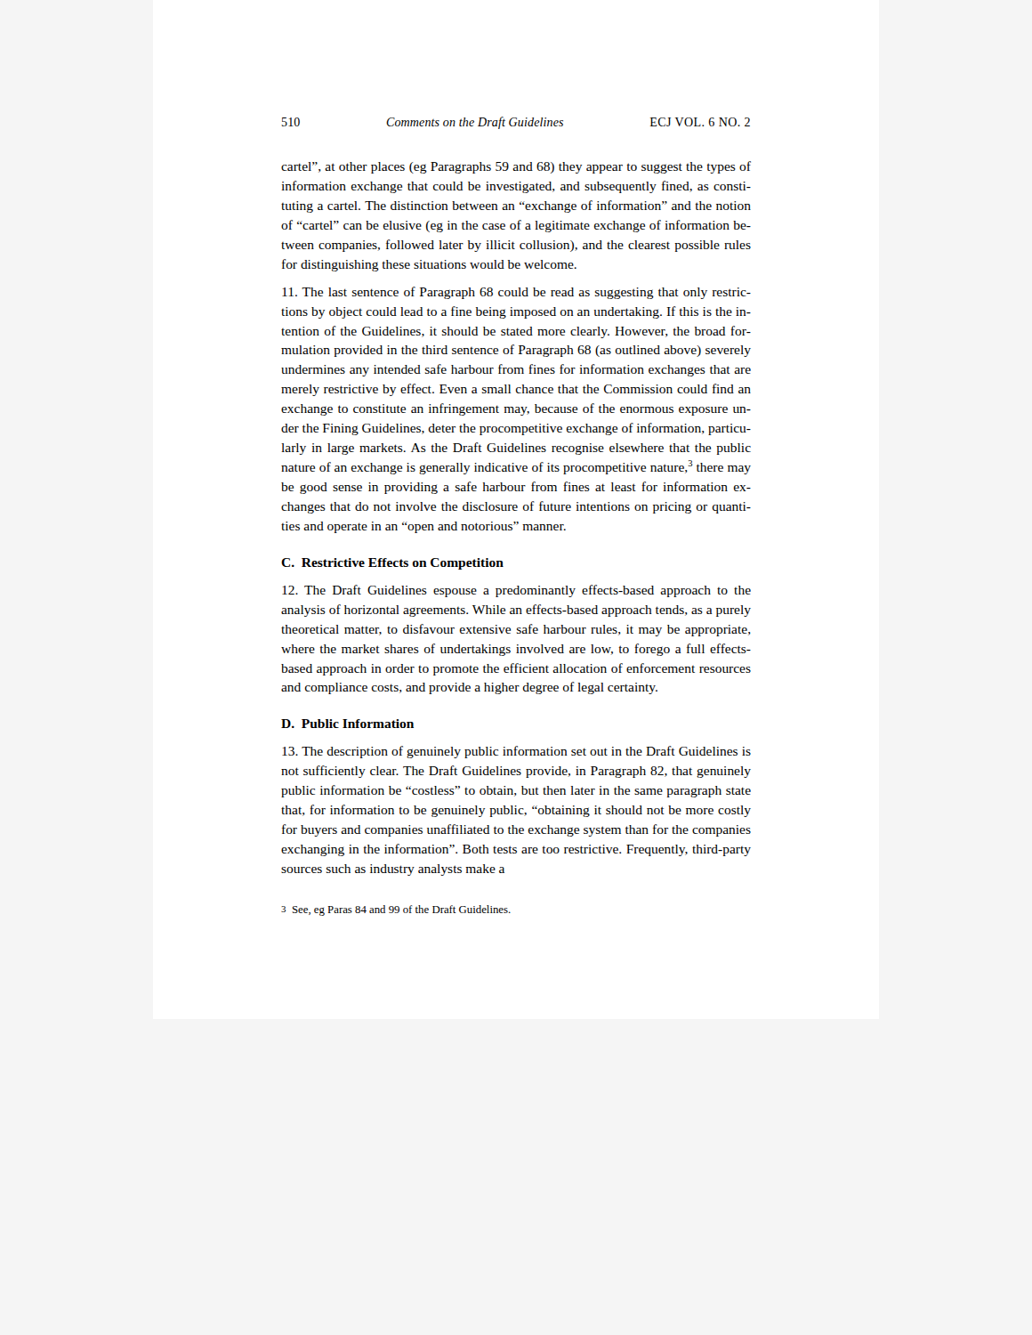510 Comments on the Draft Guidelines ECJ VOL. 6 NO. 2
cartel”, at other places (eg Paragraphs 59 and 68) they appear to suggest the types of information exchange that could be investigated, and subsequently fined, as constituting a cartel. The distinction between an “exchange of information” and the notion of “cartel” can be elusive (eg in the case of a legitimate exchange of information between companies, followed later by illicit collusion), and the clearest possible rules for distinguishing these situations would be welcome.
11. The last sentence of Paragraph 68 could be read as suggesting that only restrictions by object could lead to a fine being imposed on an undertaking. If this is the intention of the Guidelines, it should be stated more clearly. However, the broad formulation provided in the third sentence of Paragraph 68 (as outlined above) severely undermines any intended safe harbour from fines for information exchanges that are merely restrictive by effect. Even a small chance that the Commission could find an exchange to constitute an infringement may, because of the enormous exposure under the Fining Guidelines, deter the procompetitive exchange of information, particularly in large markets. As the Draft Guidelines recognise elsewhere that the public nature of an exchange is generally indicative of its procompetitive nature,3 there may be good sense in providing a safe harbour from fines at least for information exchanges that do not involve the disclosure of future intentions on pricing or quantities and operate in an “open and notorious” manner.
C. Restrictive Effects on Competition
12. The Draft Guidelines espouse a predominantly effects-based approach to the analysis of horizontal agreements. While an effects-based approach tends, as a purely theoretical matter, to disfavour extensive safe harbour rules, it may be appropriate, where the market shares of undertakings involved are low, to forego a full effects-based approach in order to promote the efficient allocation of enforcement resources and compliance costs, and provide a higher degree of legal certainty.
D. Public Information
13. The description of genuinely public information set out in the Draft Guidelines is not sufficiently clear. The Draft Guidelines provide, in Paragraph 82, that genuinely public information be “costless” to obtain, but then later in the same paragraph state that, for information to be genuinely public, “obtaining it should not be more costly for buyers and companies unaffiliated to the exchange system than for the companies exchanging in the information”. Both tests are too restrictive. Frequently, third-party sources such as industry analysts make a
3 See, eg Paras 84 and 99 of the Draft Guidelines.